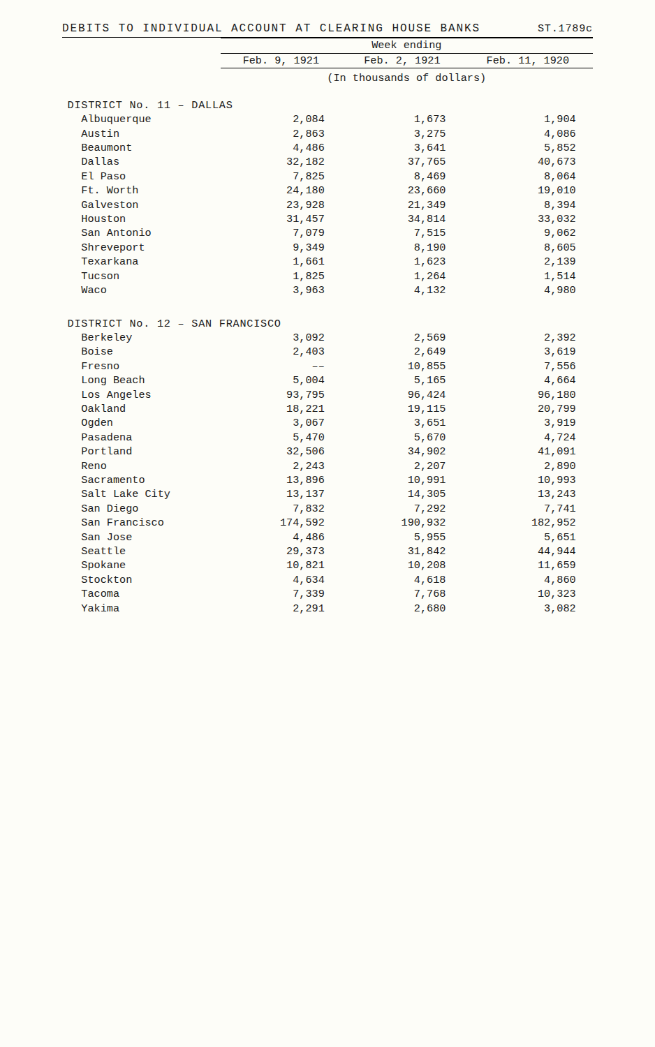Debits to Individual Account at Clearing House Banks
ST.1789c
| | Week ending |
| --- | --- |
| | Feb. 9, 1921 | Feb. 2, 1921 | Feb. 11, 1920 |
| | (In thousands of dollars) |
| DISTRICT No. 11 – DALLAS |
| Albuquerque | 2,084 | 1,673 | 1,904 |
| Austin | 2,863 | 3,275 | 4,086 |
| Beaumont | 4,486 | 3,641 | 5,852 |
| Dallas | 32,182 | 37,765 | 40,673 |
| El Paso | 7,825 | 8,469 | 8,064 |
| Ft. Worth | 24,180 | 23,660 | 19,010 |
| Galveston | 23,928 | 21,349 | 8,394 |
| Houston | 31,457 | 34,814 | 33,032 |
| San Antonio | 7,079 | 7,515 | 9,062 |
| Shreveport | 9,349 | 8,190 | 8,605 |
| Texarkana | 1,661 | 1,623 | 2,139 |
| Tucson | 1,825 | 1,264 | 1,514 |
| Waco | 3,963 | 4,132 | 4,980 |
| DISTRICT No. 12 – SAN FRANCISCO |
| Berkeley | 3,092 | 2,569 | 2,392 |
| Boise | 2,403 | 2,649 | 3,619 |
| Fresno | –– | 10,855 | 7,556 |
| Long Beach | 5,004 | 5,165 | 4,664 |
| Los Angeles | 93,795 | 96,424 | 96,180 |
| Oakland | 18,221 | 19,115 | 20,799 |
| Ogden | 3,067 | 3,651 | 3,919 |
| Pasadena | 5,470 | 5,670 | 4,724 |
| Portland | 32,506 | 34,902 | 41,091 |
| Reno | 2,243 | 2,207 | 2,890 |
| Sacramento | 13,896 | 10,991 | 10,993 |
| Salt Lake City | 13,137 | 14,305 | 13,243 |
| San Diego | 7,832 | 7,292 | 7,741 |
| San Francisco | 174,592 | 190,932 | 182,952 |
| San Jose | 4,486 | 5,955 | 5,651 |
| Seattle | 29,373 | 31,842 | 44,944 |
| Spokane | 10,821 | 10,208 | 11,659 |
| Stockton | 4,634 | 4,618 | 4,860 |
| Tacoma | 7,339 | 7,768 | 10,323 |
| Yakima | 2,291 | 2,680 | 3,082 |